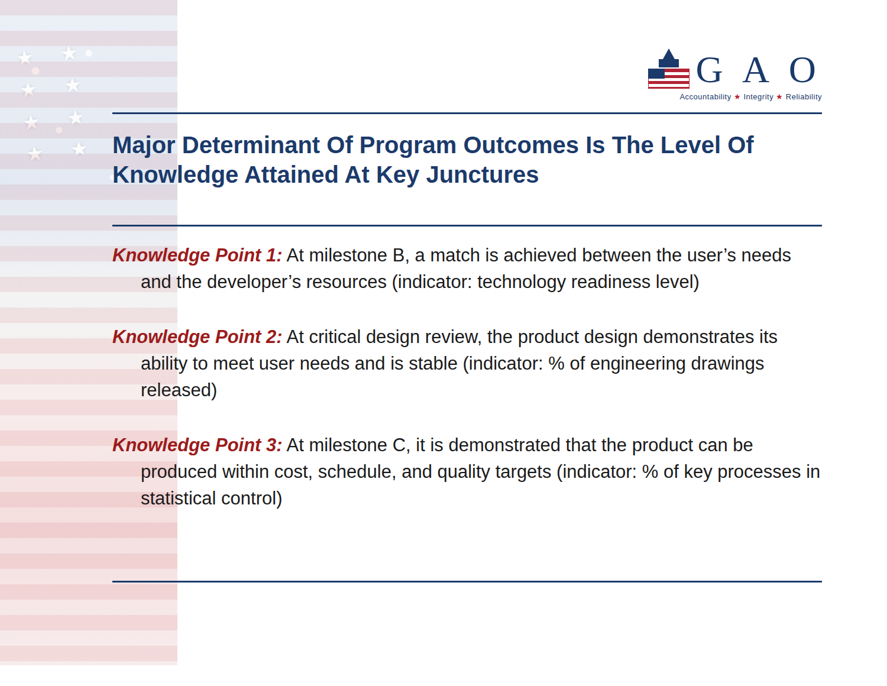★ ★
★ ★
★ ★
★ ★
G A O
Accountability ★ Integrity ★ Reliability
Major Determinant Of Program Outcomes Is The Level Of Knowledge Attained At Key Junctures
Knowledge Point 1: At milestone B, a match is achieved between the user’s needs and the developer’s resources (indicator: technology readiness level)
Knowledge Point 2: At critical design review, the product design demonstrates its ability to meet user needs and is stable (indicator: % of engineering drawings released)
Knowledge Point 3: At milestone C, it is demonstrated that the product can be produced within cost, schedule, and quality targets (indicator: % of key processes in statistical control)